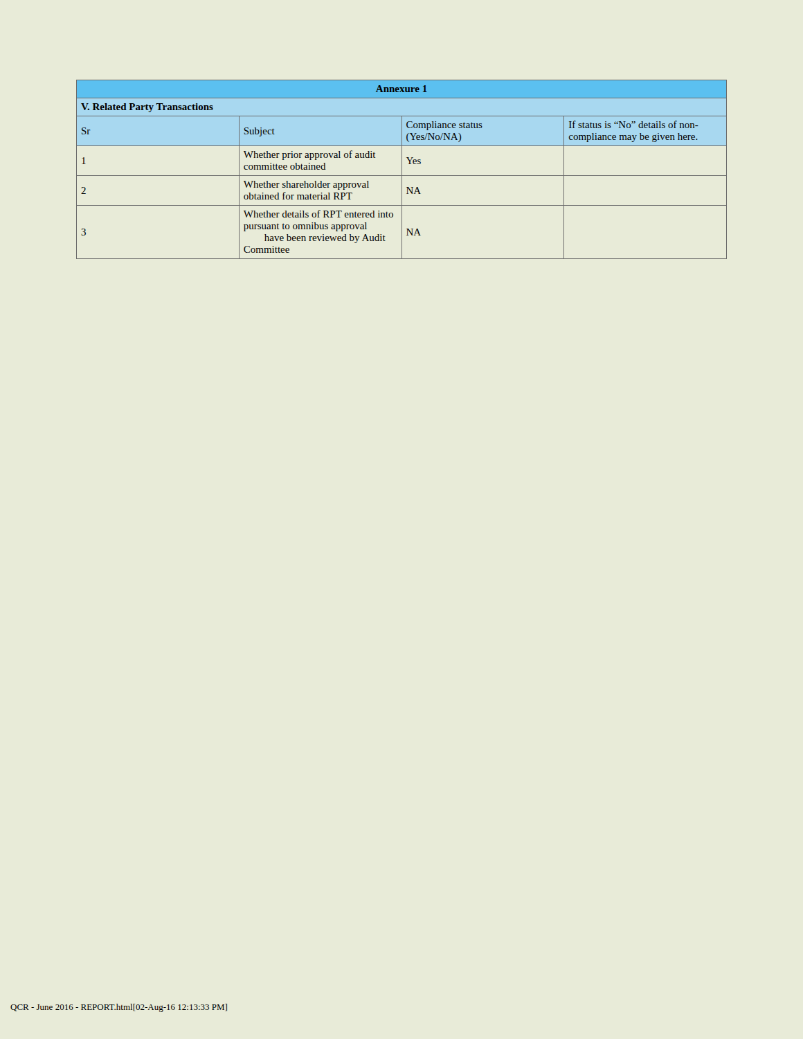| Annexure 1 |
| V. Related Party Transactions |
| Sr | Subject | Compliance status (Yes/No/NA) | If status is “No” details of non-compliance may be given here. |
| 1 | Whether prior approval of audit committee obtained | Yes | |
| 2 | Whether shareholder approval obtained for material RPT | NA | |
| 3 | Whether details of RPT entered into pursuant to omnibus approval have been reviewed by Audit Committee | NA | |
QCR - June 2016 - REPORT.html[02-Aug-16 12:13:33 PM]